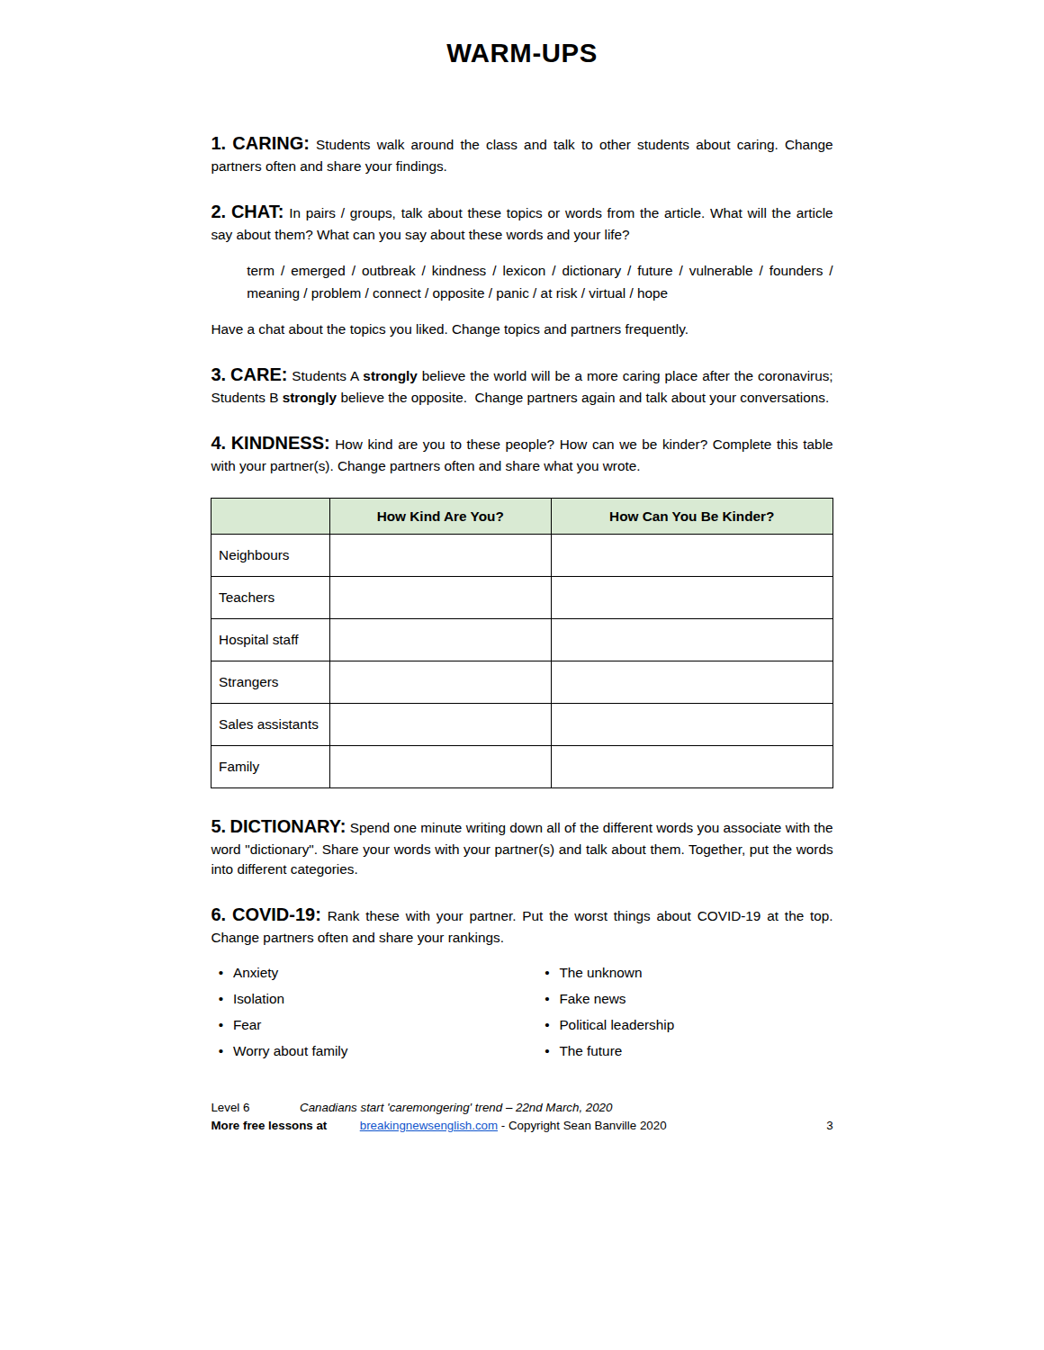WARM-UPS
1. CARING: Students walk around the class and talk to other students about caring. Change partners often and share your findings.
2. CHAT: In pairs / groups, talk about these topics or words from the article. What will the article say about them? What can you say about these words and your life?
term / emerged / outbreak / kindness / lexicon / dictionary / future / vulnerable / founders / meaning / problem / connect / opposite / panic / at risk / virtual / hope
Have a chat about the topics you liked. Change topics and partners frequently.
3. CARE: Students A strongly believe the world will be a more caring place after the coronavirus; Students B strongly believe the opposite. Change partners again and talk about your conversations.
4. KINDNESS: How kind are you to these people? How can we be kinder? Complete this table with your partner(s). Change partners often and share what you wrote.
| | How Kind Are You? | How Can You Be Kinder? |
| --- | --- | --- |
| Neighbours | | |
| Teachers | | |
| Hospital staff | | |
| Strangers | | |
| Sales assistants | | |
| Family | | |
5. DICTIONARY: Spend one minute writing down all of the different words you associate with the word "dictionary". Share your words with your partner(s) and talk about them. Together, put the words into different categories.
6. COVID-19: Rank these with your partner. Put the worst things about COVID-19 at the top. Change partners often and share your rankings.
Anxiety
Isolation
Fear
Worry about family
The unknown
Fake news
Political leadership
The future
Level 6 Canadians start 'caremongering' trend – 22nd March, 2020
More free lessons at breakingnewsenglish.com - Copyright Sean Banville 2020 3